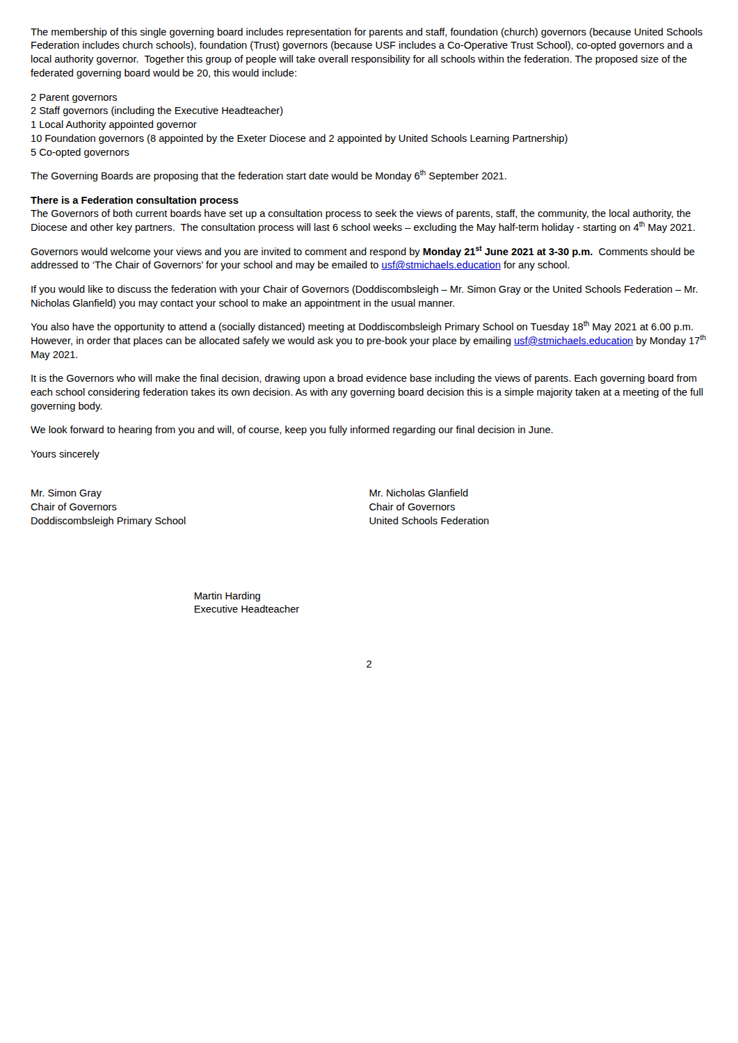The membership of this single governing board includes representation for parents and staff, foundation (church) governors (because United Schools Federation includes church schools), foundation (Trust) governors (because USF includes a Co-Operative Trust School), co-opted governors and a local authority governor. Together this group of people will take overall responsibility for all schools within the federation. The proposed size of the federated governing board would be 20, this would include:
2 Parent governors
2 Staff governors (including the Executive Headteacher)
1 Local Authority appointed governor
10 Foundation governors (8 appointed by the Exeter Diocese and 2 appointed by United Schools Learning Partnership)
5 Co-opted governors
The Governing Boards are proposing that the federation start date would be Monday 6th September 2021.
There is a Federation consultation process
The Governors of both current boards have set up a consultation process to seek the views of parents, staff, the community, the local authority, the Diocese and other key partners. The consultation process will last 6 school weeks – excluding the May half-term holiday - starting on 4th May 2021.
Governors would welcome your views and you are invited to comment and respond by Monday 21st June 2021 at 3-30 p.m. Comments should be addressed to ‘The Chair of Governors’ for your school and may be emailed to usf@stmichaels.education for any school.
If you would like to discuss the federation with your Chair of Governors (Doddiscombsleigh – Mr. Simon Gray or the United Schools Federation – Mr. Nicholas Glanfield) you may contact your school to make an appointment in the usual manner.
You also have the opportunity to attend a (socially distanced) meeting at Doddiscombsleigh Primary School on Tuesday 18th May 2021 at 6.00 p.m. However, in order that places can be allocated safely we would ask you to pre-book your place by emailing usf@stmichaels.education by Monday 17th May 2021.
It is the Governors who will make the final decision, drawing upon a broad evidence base including the views of parents. Each governing board from each school considering federation takes its own decision. As with any governing board decision this is a simple majority taken at a meeting of the full governing body.
We look forward to hearing from you and will, of course, keep you fully informed regarding our final decision in June.
Yours sincerely
| Mr. Simon Gray Chair of Governors Doddiscombsleigh Primary School | Mr. Nicholas Glanfield Chair of Governors United Schools Federation |
Martin Harding
Executive Headteacher
2